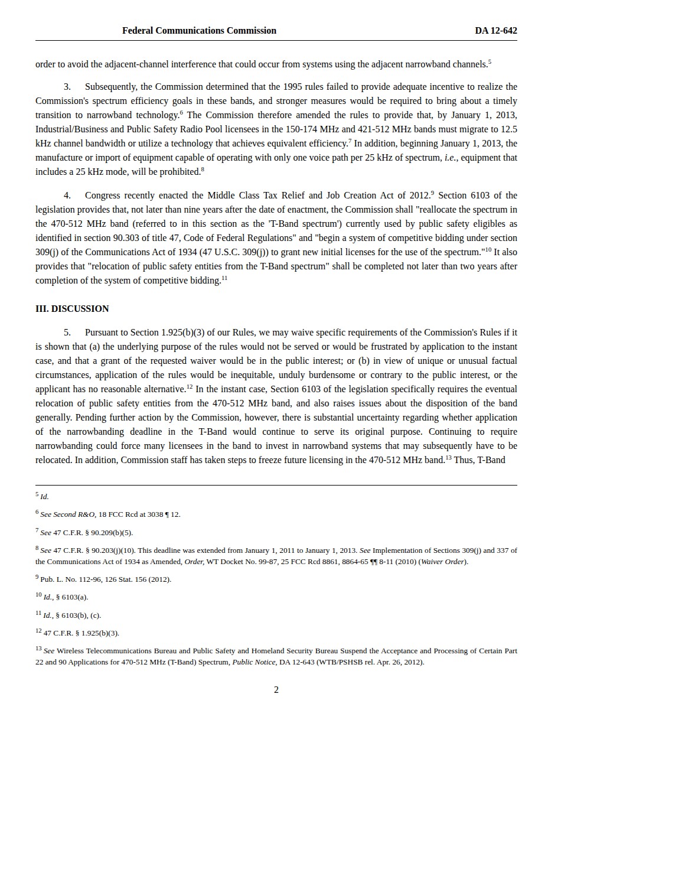Federal Communications Commission DA 12-642
order to avoid the adjacent-channel interference that could occur from systems using the adjacent narrowband channels.5
3. Subsequently, the Commission determined that the 1995 rules failed to provide adequate incentive to realize the Commission's spectrum efficiency goals in these bands, and stronger measures would be required to bring about a timely transition to narrowband technology.6 The Commission therefore amended the rules to provide that, by January 1, 2013, Industrial/Business and Public Safety Radio Pool licensees in the 150-174 MHz and 421-512 MHz bands must migrate to 12.5 kHz channel bandwidth or utilize a technology that achieves equivalent efficiency.7 In addition, beginning January 1, 2013, the manufacture or import of equipment capable of operating with only one voice path per 25 kHz of spectrum, i.e., equipment that includes a 25 kHz mode, will be prohibited.8
4. Congress recently enacted the Middle Class Tax Relief and Job Creation Act of 2012.9 Section 6103 of the legislation provides that, not later than nine years after the date of enactment, the Commission shall "reallocate the spectrum in the 470-512 MHz band (referred to in this section as the 'T-Band spectrum') currently used by public safety eligibles as identified in section 90.303 of title 47, Code of Federal Regulations" and "begin a system of competitive bidding under section 309(j) of the Communications Act of 1934 (47 U.S.C. 309(j)) to grant new initial licenses for the use of the spectrum."10 It also provides that "relocation of public safety entities from the T-Band spectrum" shall be completed not later than two years after completion of the system of competitive bidding.11
III. DISCUSSION
5. Pursuant to Section 1.925(b)(3) of our Rules, we may waive specific requirements of the Commission's Rules if it is shown that (a) the underlying purpose of the rules would not be served or would be frustrated by application to the instant case, and that a grant of the requested waiver would be in the public interest; or (b) in view of unique or unusual factual circumstances, application of the rules would be inequitable, unduly burdensome or contrary to the public interest, or the applicant has no reasonable alternative.12 In the instant case, Section 6103 of the legislation specifically requires the eventual relocation of public safety entities from the 470-512 MHz band, and also raises issues about the disposition of the band generally. Pending further action by the Commission, however, there is substantial uncertainty regarding whether application of the narrowbanding deadline in the T-Band would continue to serve its original purpose. Continuing to require narrowbanding could force many licensees in the band to invest in narrowband systems that may subsequently have to be relocated. In addition, Commission staff has taken steps to freeze future licensing in the 470-512 MHz band.13 Thus, T-Band
5 Id.
6 See Second R&O, 18 FCC Rcd at 3038 ¶ 12.
7 See 47 C.F.R. § 90.209(b)(5).
8 See 47 C.F.R. § 90.203(j)(10). This deadline was extended from January 1, 2011 to January 1, 2013. See Implementation of Sections 309(j) and 337 of the Communications Act of 1934 as Amended, Order, WT Docket No. 99-87, 25 FCC Rcd 8861, 8864-65 ¶¶ 8-11 (2010) (Waiver Order).
9 Pub. L. No. 112-96, 126 Stat. 156 (2012).
10 Id., § 6103(a).
11 Id., § 6103(b), (c).
1247 C.F.R. § 1.925(b)(3).
13 See Wireless Telecommunications Bureau and Public Safety and Homeland Security Bureau Suspend the Acceptance and Processing of Certain Part 22 and 90 Applications for 470-512 MHz (T-Band) Spectrum, Public Notice, DA 12-643 (WTB/PSHSB rel. Apr. 26, 2012).
2